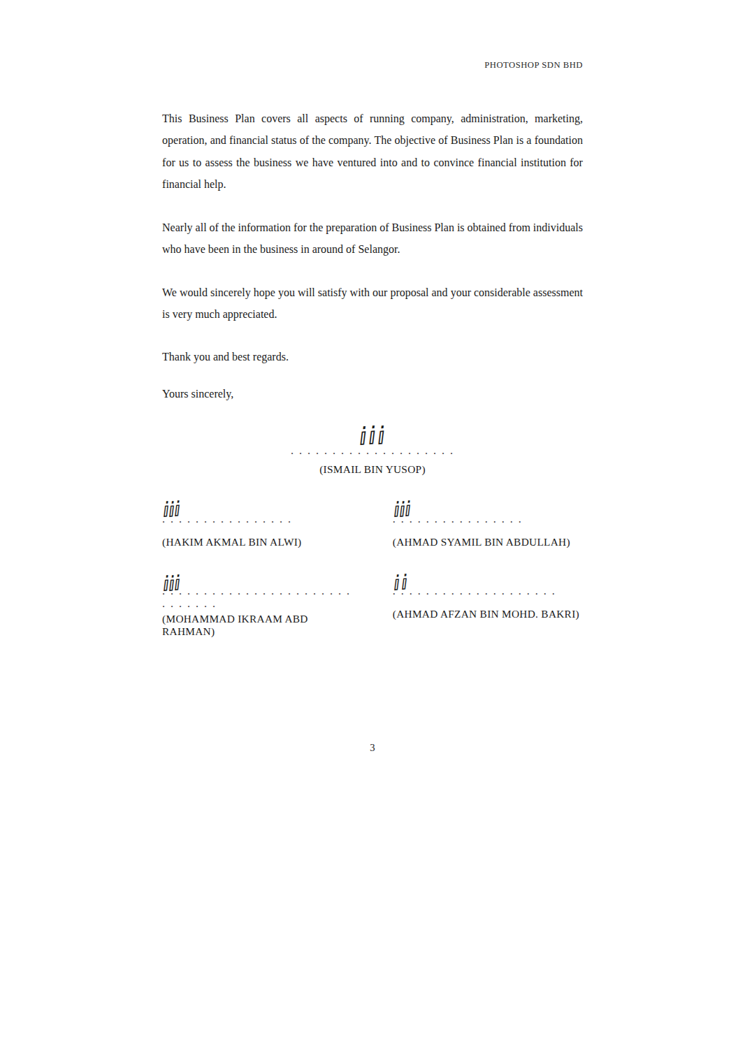PHOTOSHOP SDN BHD
This Business Plan covers all aspects of running company, administration, marketing, operation, and financial status of the company. The objective of Business Plan is a foundation for us to assess the business we have ventured into and to convince financial institution for financial help.
Nearly all of the information for the preparation of Business Plan is obtained from individuals who have been in the business in around of Selangor.
We would sincerely hope you will satisfy with our proposal and your considerable assessment is very much appreciated.
Thank you and best regards.
Yours sincerely,
ⅈⅈⅈ . . . . . . . . . . . . . . . . . . . .
(ISMAIL BIN YUSOP)
ⅈⅈⅈ . . . . . . . . . . . . . . . .
(HAKIM AKMAL BIN ALWI)
ⅈⅈⅈ . . . . . . . . . . . . . . . .
(AHMAD SYAMIL BIN ABDULLAH)
ⅈⅈⅈ . . . . . . . . . . . . . . . . . . . . . . . . . . . . . .
(MOHAMMAD IKRAAM ABD RAHMAN)
ⅈⅈ . . . . . . . . . . . . . . . . . . . .
(AHMAD AFZAN BIN MOHD. BAKRI)
3